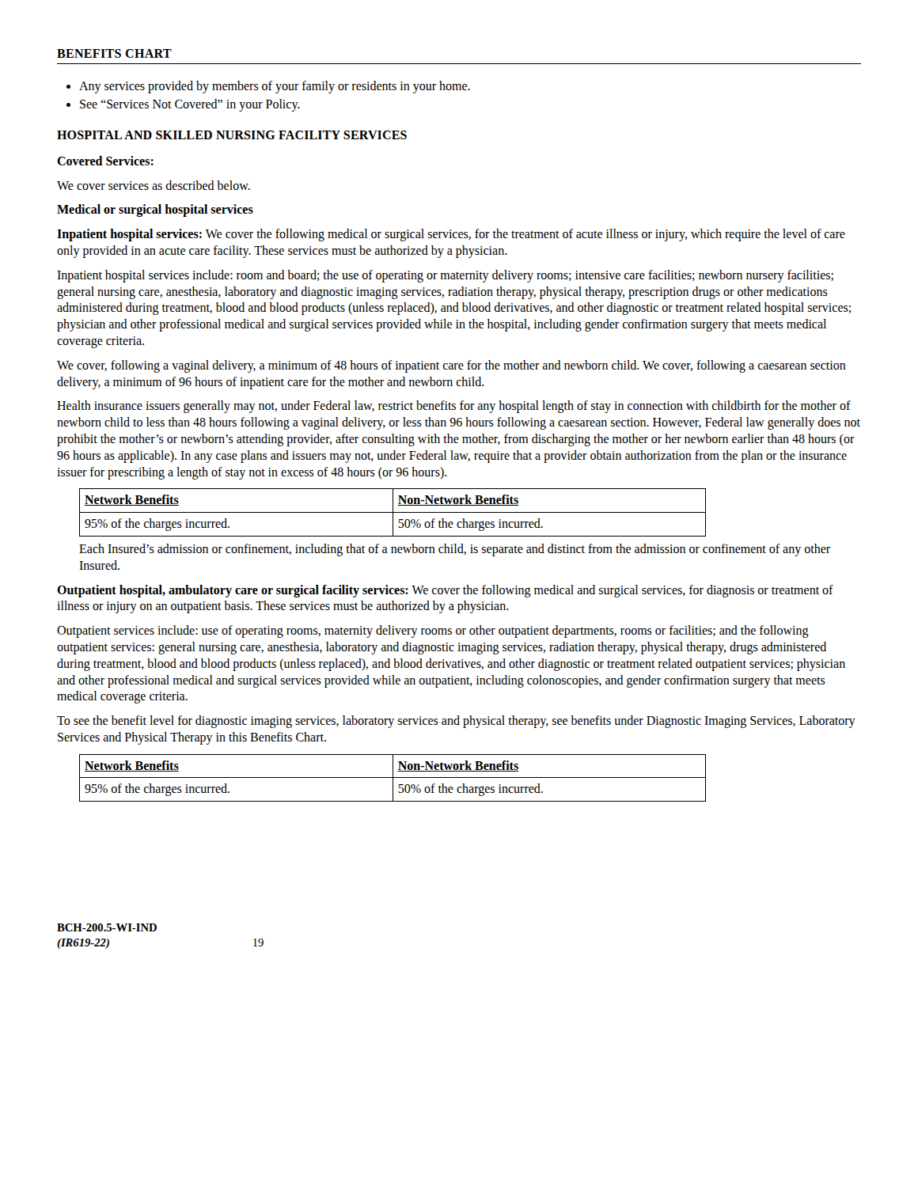BENEFITS CHART
Any services provided by members of your family or residents in your home.
See “Services Not Covered” in your Policy.
HOSPITAL AND SKILLED NURSING FACILITY SERVICES
Covered Services:
We cover services as described below.
Medical or surgical hospital services
Inpatient hospital services: We cover the following medical or surgical services, for the treatment of acute illness or injury, which require the level of care only provided in an acute care facility. These services must be authorized by a physician.
Inpatient hospital services include: room and board; the use of operating or maternity delivery rooms; intensive care facilities; newborn nursery facilities; general nursing care, anesthesia, laboratory and diagnostic imaging services, radiation therapy, physical therapy, prescription drugs or other medications administered during treatment, blood and blood products (unless replaced), and blood derivatives, and other diagnostic or treatment related hospital services; physician and other professional medical and surgical services provided while in the hospital, including gender confirmation surgery that meets medical coverage criteria.
We cover, following a vaginal delivery, a minimum of 48 hours of inpatient care for the mother and newborn child. We cover, following a caesarean section delivery, a minimum of 96 hours of inpatient care for the mother and newborn child.
Health insurance issuers generally may not, under Federal law, restrict benefits for any hospital length of stay in connection with childbirth for the mother of newborn child to less than 48 hours following a vaginal delivery, or less than 96 hours following a caesarean section. However, Federal law generally does not prohibit the mother’s or newborn’s attending provider, after consulting with the mother, from discharging the mother or her newborn earlier than 48 hours (or 96 hours as applicable). In any case plans and issuers may not, under Federal law, require that a provider obtain authorization from the plan or the insurance issuer for prescribing a length of stay not in excess of 48 hours (or 96 hours).
| Network Benefits | Non-Network Benefits |
| --- | --- |
| 95% of the charges incurred. | 50% of the charges incurred. |
Each Insured’s admission or confinement, including that of a newborn child, is separate and distinct from the admission or confinement of any other Insured.
Outpatient hospital, ambulatory care or surgical facility services: We cover the following medical and surgical services, for diagnosis or treatment of illness or injury on an outpatient basis. These services must be authorized by a physician.
Outpatient services include: use of operating rooms, maternity delivery rooms or other outpatient departments, rooms or facilities; and the following outpatient services: general nursing care, anesthesia, laboratory and diagnostic imaging services, radiation therapy, physical therapy, drugs administered during treatment, blood and blood products (unless replaced), and blood derivatives, and other diagnostic or treatment related outpatient services; physician and other professional medical and surgical services provided while an outpatient, including colonoscopies, and gender confirmation surgery that meets medical coverage criteria.
To see the benefit level for diagnostic imaging services, laboratory services and physical therapy, see benefits under Diagnostic Imaging Services, Laboratory Services and Physical Therapy in this Benefits Chart.
| Network Benefits | Non-Network Benefits |
| --- | --- |
| 95% of the charges incurred. | 50% of the charges incurred. |
BCH-200.5-WI-IND
(IR619-22) 19